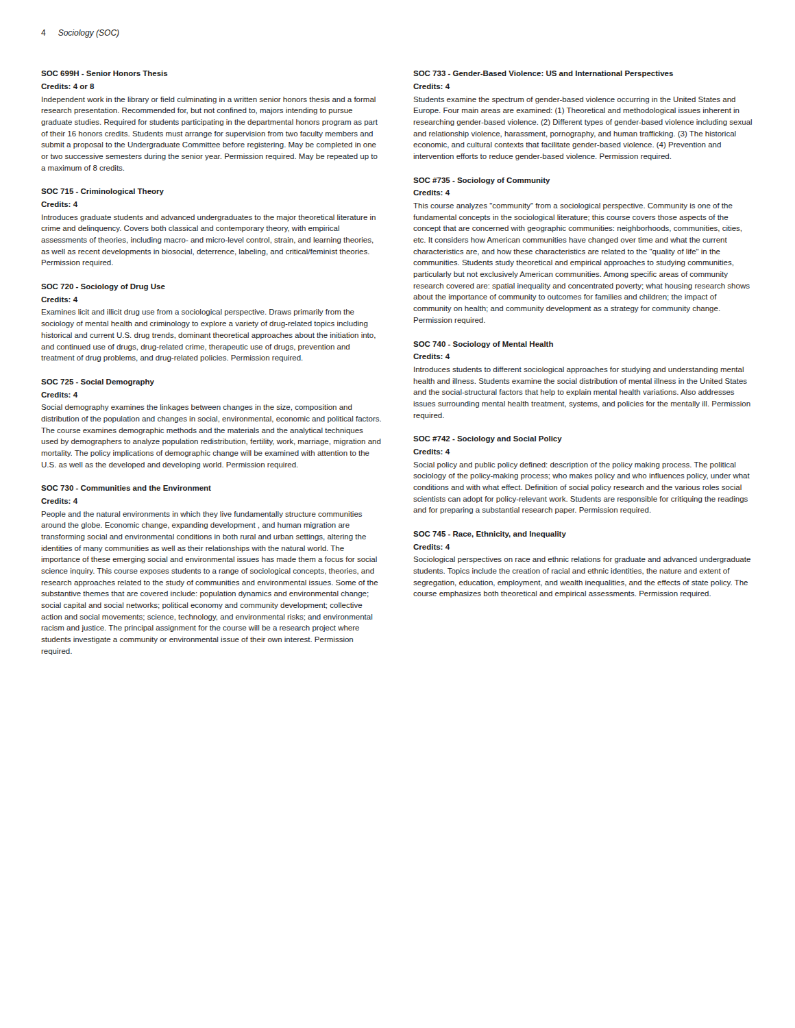4 Sociology (SOC)
SOC 699H - Senior Honors Thesis
Credits: 4 or 8
Independent work in the library or field culminating in a written senior honors thesis and a formal research presentation. Recommended for, but not confined to, majors intending to pursue graduate studies. Required for students participating in the departmental honors program as part of their 16 honors credits. Students must arrange for supervision from two faculty members and submit a proposal to the Undergraduate Committee before registering. May be completed in one or two successive semesters during the senior year. Permission required. May be repeated up to a maximum of 8 credits.
SOC 715 - Criminological Theory
Credits: 4
Introduces graduate students and advanced undergraduates to the major theoretical literature in crime and delinquency. Covers both classical and contemporary theory, with empirical assessments of theories, including macro- and micro-level control, strain, and learning theories, as well as recent developments in biosocial, deterrence, labeling, and critical/feminist theories. Permission required.
SOC 720 - Sociology of Drug Use
Credits: 4
Examines licit and illicit drug use from a sociological perspective. Draws primarily from the sociology of mental health and criminology to explore a variety of drug-related topics including historical and current U.S. drug trends, dominant theoretical approaches about the initiation into, and continued use of drugs, drug-related crime, therapeutic use of drugs, prevention and treatment of drug problems, and drug-related policies. Permission required.
SOC 725 - Social Demography
Credits: 4
Social demography examines the linkages between changes in the size, composition and distribution of the population and changes in social, environmental, economic and political factors. The course examines demographic methods and the materials and the analytical techniques used by demographers to analyze population redistribution, fertility, work, marriage, migration and mortality. The policy implications of demographic change will be examined with attention to the U.S. as well as the developed and developing world. Permission required.
SOC 730 - Communities and the Environment
Credits: 4
People and the natural environments in which they live fundamentally structure communities around the globe. Economic change, expanding development , and human migration are transforming social and environmental conditions in both rural and urban settings, altering the identities of many communities as well as their relationships with the natural world. The importance of these emerging social and environmental issues has made them a focus for social science inquiry. This course exposes students to a range of sociological concepts, theories, and research approaches related to the study of communities and environmental issues. Some of the substantive themes that are covered include: population dynamics and environmental change; social capital and social networks; political economy and community development; collective action and social movements; science, technology, and environmental risks; and environmental racism and justice. The principal assignment for the course will be a research project where students investigate a community or environmental issue of their own interest. Permission required.
SOC 733 - Gender-Based Violence: US and International Perspectives
Credits: 4
Students examine the spectrum of gender-based violence occurring in the United States and Europe. Four main areas are examined: (1) Theoretical and methodological issues inherent in researching gender-based violence. (2) Different types of gender-based violence including sexual and relationship violence, harassment, pornography, and human trafficking. (3) The historical economic, and cultural contexts that facilitate gender-based violence. (4) Prevention and intervention efforts to reduce gender-based violence. Permission required.
SOC #735 - Sociology of Community
Credits: 4
This course analyzes "community" from a sociological perspective. Community is one of the fundamental concepts in the sociological literature; this course covers those aspects of the concept that are concerned with geographic communities: neighborhoods, communities, cities, etc. It considers how American communities have changed over time and what the current characteristics are, and how these characteristics are related to the "quality of life" in the communities. Students study theoretical and empirical approaches to studying communities, particularly but not exclusively American communities. Among specific areas of community research covered are: spatial inequality and concentrated poverty; what housing research shows about the importance of community to outcomes for families and children; the impact of community on health; and community development as a strategy for community change. Permission required.
SOC 740 - Sociology of Mental Health
Credits: 4
Introduces students to different sociological approaches for studying and understanding mental health and illness. Students examine the social distribution of mental illness in the United States and the social-structural factors that help to explain mental health variations. Also addresses issues surrounding mental health treatment, systems, and policies for the mentally ill. Permission required.
SOC #742 - Sociology and Social Policy
Credits: 4
Social policy and public policy defined: description of the policy making process. The political sociology of the policy-making process; who makes policy and who influences policy, under what conditions and with what effect. Definition of social policy research and the various roles social scientists can adopt for policy-relevant work. Students are responsible for critiquing the readings and for preparing a substantial research paper. Permission required.
SOC 745 - Race, Ethnicity, and Inequality
Credits: 4
Sociological perspectives on race and ethnic relations for graduate and advanced undergraduate students. Topics include the creation of racial and ethnic identities, the nature and extent of segregation, education, employment, and wealth inequalities, and the effects of state policy. The course emphasizes both theoretical and empirical assessments. Permission required.